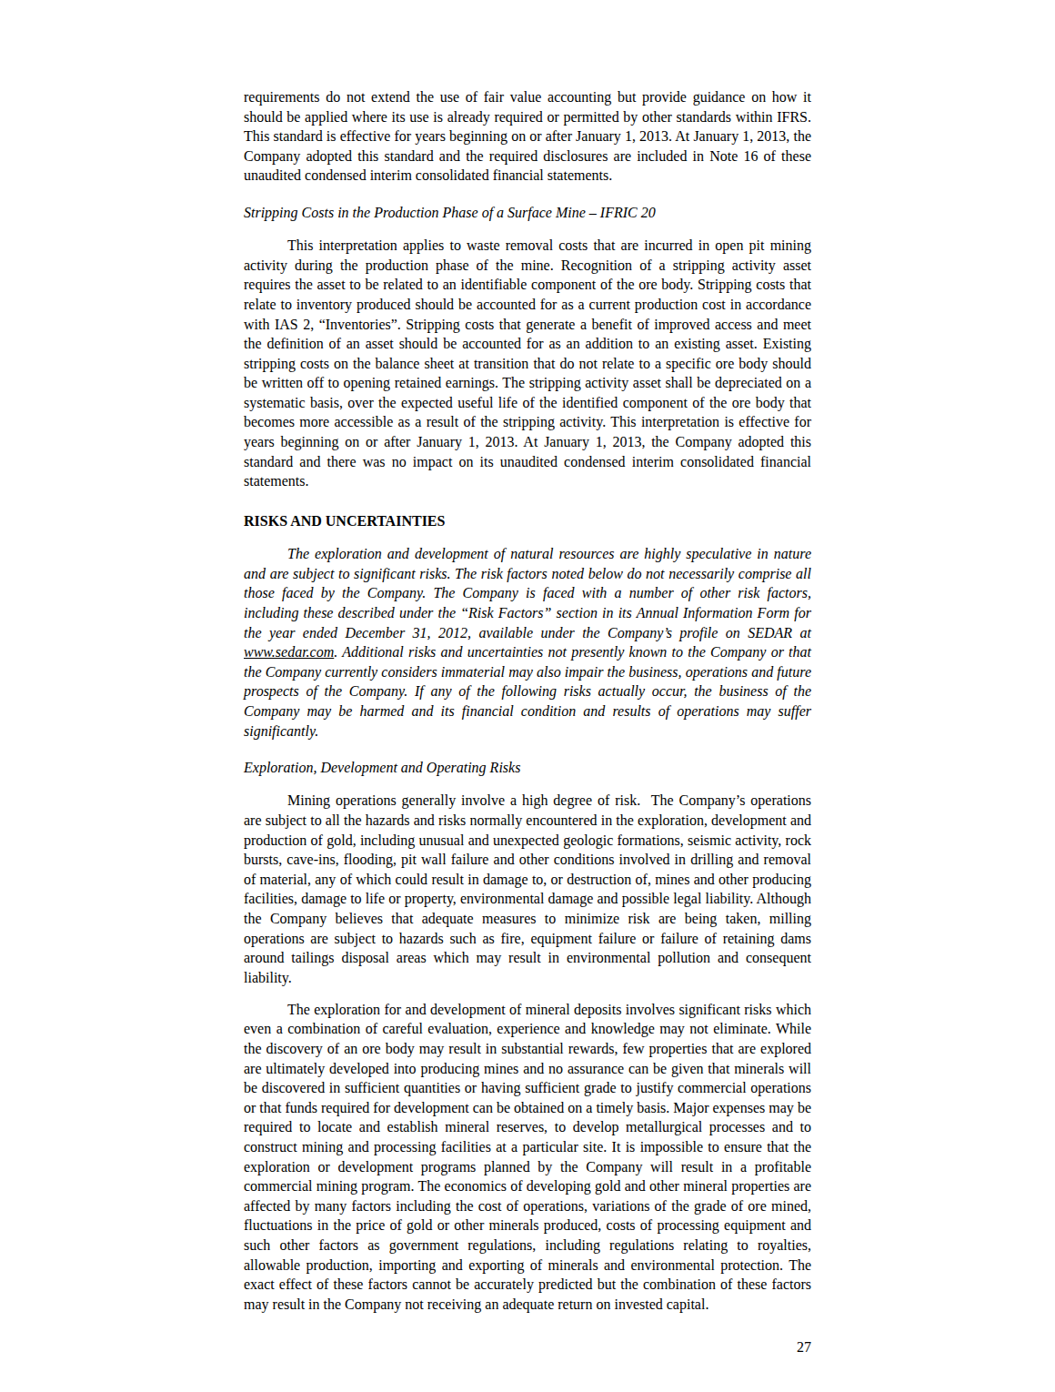requirements do not extend the use of fair value accounting but provide guidance on how it should be applied where its use is already required or permitted by other standards within IFRS. This standard is effective for years beginning on or after January 1, 2013. At January 1, 2013, the Company adopted this standard and the required disclosures are included in Note 16 of these unaudited condensed interim consolidated financial statements.
Stripping Costs in the Production Phase of a Surface Mine – IFRIC 20
This interpretation applies to waste removal costs that are incurred in open pit mining activity during the production phase of the mine. Recognition of a stripping activity asset requires the asset to be related to an identifiable component of the ore body. Stripping costs that relate to inventory produced should be accounted for as a current production cost in accordance with IAS 2, “Inventories”. Stripping costs that generate a benefit of improved access and meet the definition of an asset should be accounted for as an addition to an existing asset. Existing stripping costs on the balance sheet at transition that do not relate to a specific ore body should be written off to opening retained earnings. The stripping activity asset shall be depreciated on a systematic basis, over the expected useful life of the identified component of the ore body that becomes more accessible as a result of the stripping activity. This interpretation is effective for years beginning on or after January 1, 2013. At January 1, 2013, the Company adopted this standard and there was no impact on its unaudited condensed interim consolidated financial statements.
RISKS AND UNCERTAINTIES
The exploration and development of natural resources are highly speculative in nature and are subject to significant risks. The risk factors noted below do not necessarily comprise all those faced by the Company. The Company is faced with a number of other risk factors, including these described under the “Risk Factors” section in its Annual Information Form for the year ended December 31, 2012, available under the Company’s profile on SEDAR at www.sedar.com. Additional risks and uncertainties not presently known to the Company or that the Company currently considers immaterial may also impair the business, operations and future prospects of the Company. If any of the following risks actually occur, the business of the Company may be harmed and its financial condition and results of operations may suffer significantly.
Exploration, Development and Operating Risks
Mining operations generally involve a high degree of risk. The Company’s operations are subject to all the hazards and risks normally encountered in the exploration, development and production of gold, including unusual and unexpected geologic formations, seismic activity, rock bursts, cave-ins, flooding, pit wall failure and other conditions involved in drilling and removal of material, any of which could result in damage to, or destruction of, mines and other producing facilities, damage to life or property, environmental damage and possible legal liability. Although the Company believes that adequate measures to minimize risk are being taken, milling operations are subject to hazards such as fire, equipment failure or failure of retaining dams around tailings disposal areas which may result in environmental pollution and consequent liability.
The exploration for and development of mineral deposits involves significant risks which even a combination of careful evaluation, experience and knowledge may not eliminate. While the discovery of an ore body may result in substantial rewards, few properties that are explored are ultimately developed into producing mines and no assurance can be given that minerals will be discovered in sufficient quantities or having sufficient grade to justify commercial operations or that funds required for development can be obtained on a timely basis. Major expenses may be required to locate and establish mineral reserves, to develop metallurgical processes and to construct mining and processing facilities at a particular site. It is impossible to ensure that the exploration or development programs planned by the Company will result in a profitable commercial mining program. The economics of developing gold and other mineral properties are affected by many factors including the cost of operations, variations of the grade of ore mined, fluctuations in the price of gold or other minerals produced, costs of processing equipment and such other factors as government regulations, including regulations relating to royalties, allowable production, importing and exporting of minerals and environmental protection. The exact effect of these factors cannot be accurately predicted but the combination of these factors may result in the Company not receiving an adequate return on invested capital.
27